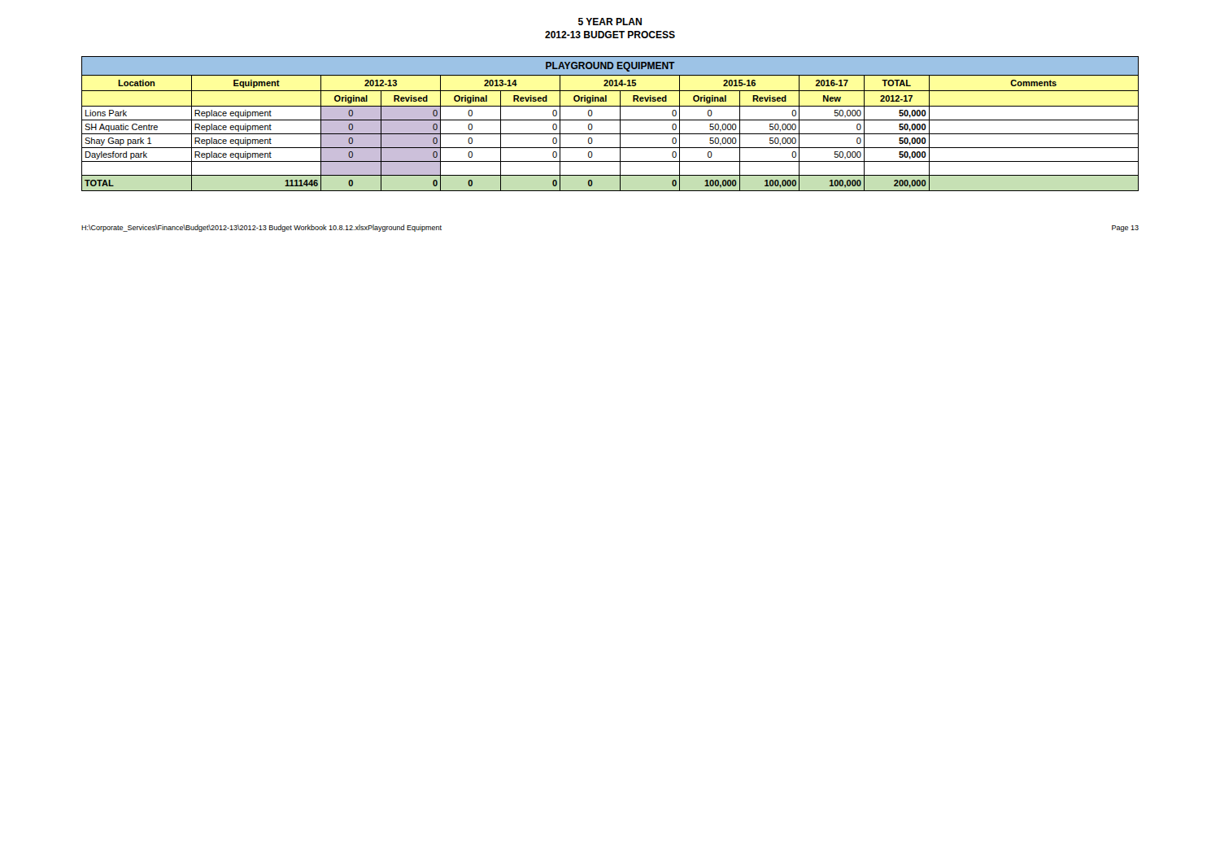5 YEAR PLAN
2012-13 BUDGET PROCESS
| PLAYGROUND EQUIPMENT |
| Location | Equipment | 2012-13 | 2013-14 | 2014-15 | 2015-16 | 2016-17 | TOTAL | Comments |
| | | Original | Revised | Original | Revised | Original | Revised | Original | Revised | New | 2012-17 | |
| Lions Park | Replace equipment | 0 | 0 | 0 | 0 | 0 | 0 | 0 | 0 | 50,000 | 50,000 | |
| SH Aquatic Centre | Replace equipment | 0 | 0 | 0 | 0 | 0 | 0 | 50,000 | 50,000 | 0 | 50,000 | |
| Shay Gap park 1 | Replace equipment | 0 | 0 | 0 | 0 | 0 | 0 | 50,000 | 50,000 | 0 | 50,000 | |
| Daylesford park | Replace equipment | 0 | 0 | 0 | 0 | 0 | 0 | 0 | 0 | 50,000 | 50,000 | |
| TOTAL | 1111446 | 0 | 0 | 0 | 0 | 0 | 0 | 100,000 | 100,000 | 100,000 | 200,000 | |
H:\Corporate_Services\Finance\Budget\2012-13\2012-13 Budget Workbook 10.8.12.xlsxPlayground Equipment Page 13